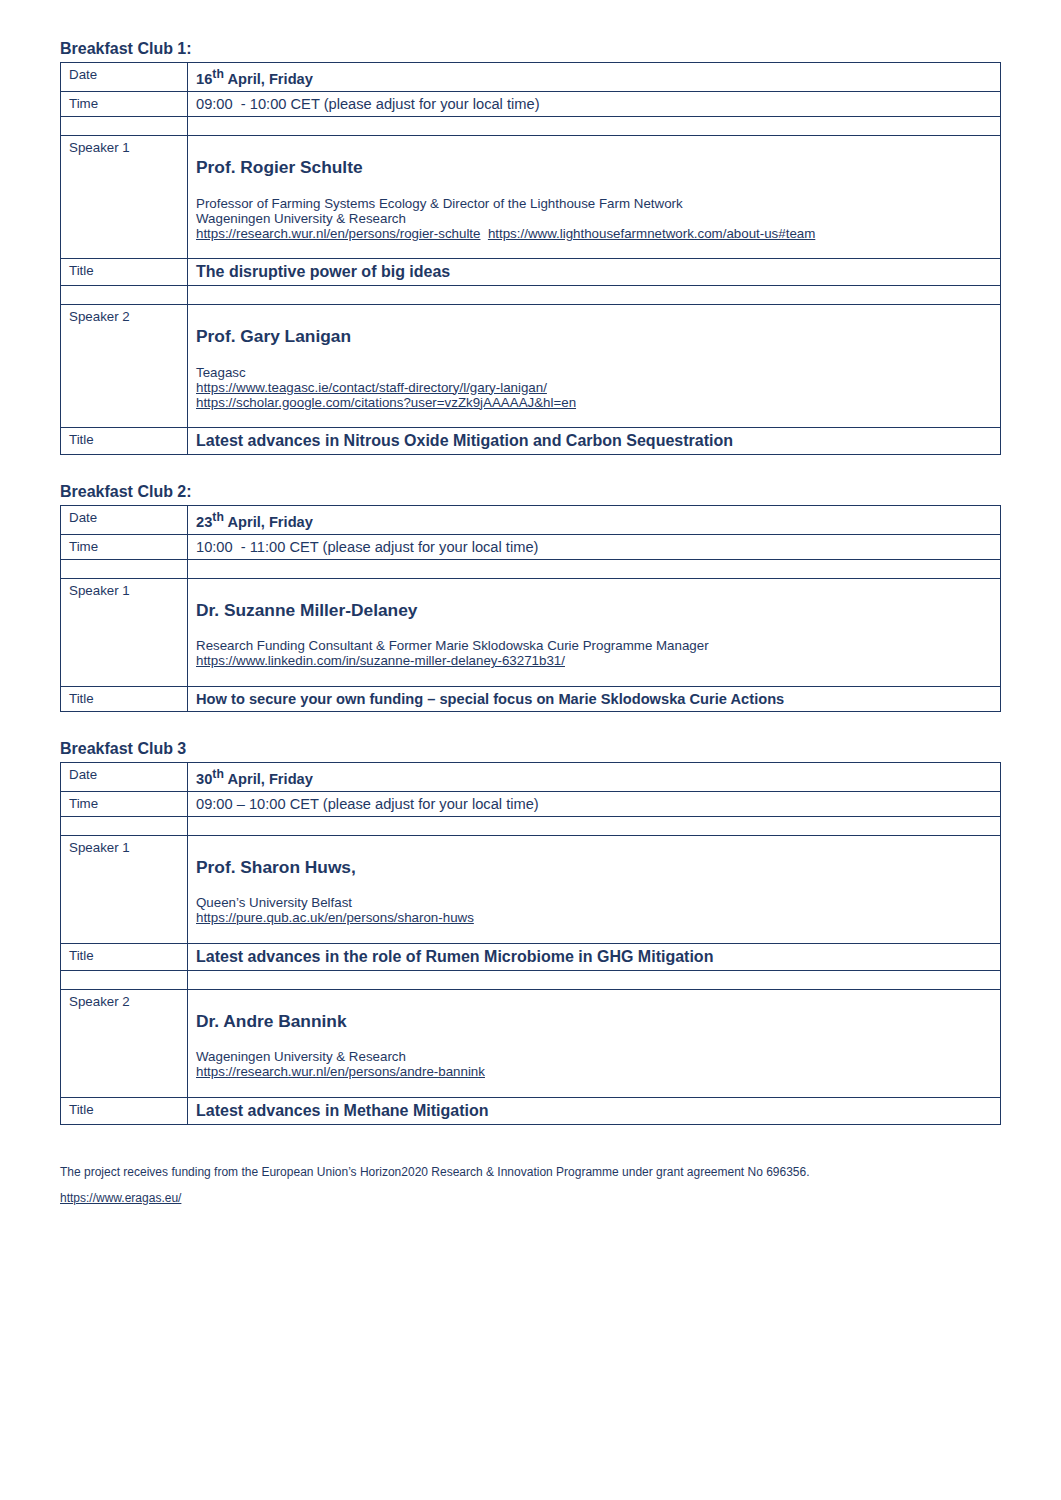Breakfast Club 1:
| Date | 16 th April, Friday |
| Time | 09:00 - 10:00 CET (please adjust for your local time) |
| Speaker 1 | Prof. Rogier Schulte Professor of Farming Systems Ecology & Director of the Lighthouse Farm Network Wageningen University & Research https://research.wur.nl/en/persons/rogier-schulte https://www.lighthousefarmnetwork.com/about-us#team |
| Title | The disruptive power of big ideas |
| Speaker 2 | Prof. Gary Lanigan Teagasc https://www.teagasc.ie/contact/staff-directory/l/gary-lanigan/ https://scholar.google.com/citations?user=vzZk9jAAAAAJ&hl=en |
| Title | Latest advances in Nitrous Oxide Mitigation and Carbon Sequestration |
Breakfast Club 2:
| Date | 23 th April, Friday |
| Time | 10:00 - 11:00 CET (please adjust for your local time) |
| Speaker 1 | Dr. Suzanne Miller-Delaney Research Funding Consultant & Former Marie Sklodowska Curie Programme Manager https://www.linkedin.com/in/suzanne-miller-delaney-63271b31/ |
| Title | How to secure your own funding – special focus on Marie Sklodowska Curie Actions |
Breakfast Club 3
| Date | 30 th April, Friday |
| Time | 09:00 – 10:00 CET (please adjust for your local time) |
| Speaker 1 | Prof. Sharon Huws, Queen’s University Belfast https://pure.qub.ac.uk/en/persons/sharon-huws |
| Title | Latest advances in the role of Rumen Microbiome in GHG Mitigation |
| Speaker 2 | Dr. Andre Bannink Wageningen University & Research https://research.wur.nl/en/persons/andre-bannink |
| Title | Latest advances in Methane Mitigation |
The project receives funding from the European Union’s Horizon2020 Research & Innovation Programme under grant agreement No 696356.
https://www.eragas.eu/